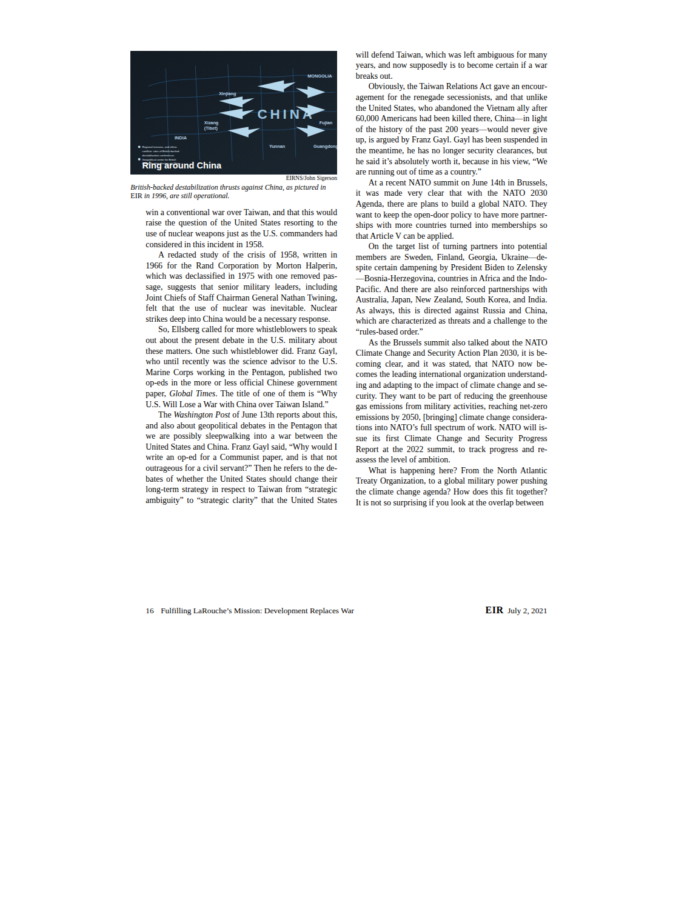EIRNS/John Sigerson
British-backed destabilization thrusts against China, as pictured in EIR in 1996, are still operational.
win a conventional war over Taiwan, and that this would raise the question of the United States resorting to the use of nuclear weapons just as the U.S. commanders had considered in this incident in 1958.
A redacted study of the crisis of 1958, written in 1966 for the Rand Corporation by Morton Halperin, which was declassified in 1975 with one removed passage, suggests that senior military leaders, including Joint Chiefs of Staff Chairman General Nathan Twining, felt that the use of nuclear was inevitable. Nuclear strikes deep into China would be a necessary response.
So, Ellsberg called for more whistleblowers to speak out about the present debate in the U.S. military about these matters. One such whistleblower did. Franz Gayl, who until recently was the science advisor to the U.S. Marine Corps working in the Pentagon, published two op-eds in the more or less official Chinese government paper, Global Times. The title of one of them is “Why U.S. Will Lose a War with China over Taiwan Island.”
The Washington Post of June 13th reports about this, and also about geopolitical debates in the Pentagon that we are possibly sleepwalking into a war between the United States and China. Franz Gayl said, “Why would I write an op-ed for a Communist paper, and is that not outrageous for a civil servant?” Then he refers to the debates of whether the United States should change their long-term strategy in respect to Taiwan from “strategic ambiguity” to “strategic clarity” that the United States will defend Taiwan, which was left ambiguous for many years, and now supposedly is to become certain if a war breaks out.
Obviously, the Taiwan Relations Act gave an encouragement for the renegade secessionists, and that unlike the United States, who abandoned the Vietnam ally after 60,000 Americans had been killed there, China—in light of the history of the past 200 years—would never give up, is argued by Franz Gayl. Gayl has been suspended in the meantime, he has no longer security clearances, but he said it’s absolutely worth it, because in his view, “We are running out of time as a country.”
At a recent NATO summit on June 14th in Brussels, it was made very clear that with the NATO 2030 Agenda, there are plans to build a global NATO. They want to keep the open-door policy to have more partnerships with more countries turned into memberships so that Article V can be applied.
On the target list of turning partners into potential members are Sweden, Finland, Georgia, Ukraine—despite certain dampening by President Biden to Zelensky—Bosnia-Herzegovina, countries in Africa and the Indo-Pacific. And there are also reinforced partnerships with Australia, Japan, New Zealand, South Korea, and India. As always, this is directed against Russia and China, which are characterized as threats and a challenge to the “rules-based order.”
As the Brussels summit also talked about the NATO Climate Change and Security Action Plan 2030, it is becoming clear, and it was stated, that NATO now becomes the leading international organization understanding and adapting to the impact of climate change and security. They want to be part of reducing the greenhouse gas emissions from military activities, reaching net-zero emissions by 2050, [bringing] climate change considerations into NATO’s full spectrum of work. NATO will issue its first Climate Change and Security Progress Report at the 2022 summit, to track progress and reassess the level of ambition.
What is happening here? From the North Atlantic Treaty Organization, to a global military power pushing the climate change agenda? How does this fit together? It is not so surprising if you look at the overlap between
16 Fulfilling LaRouche’s Mission: Development Replaces War
EIR July 2, 2021